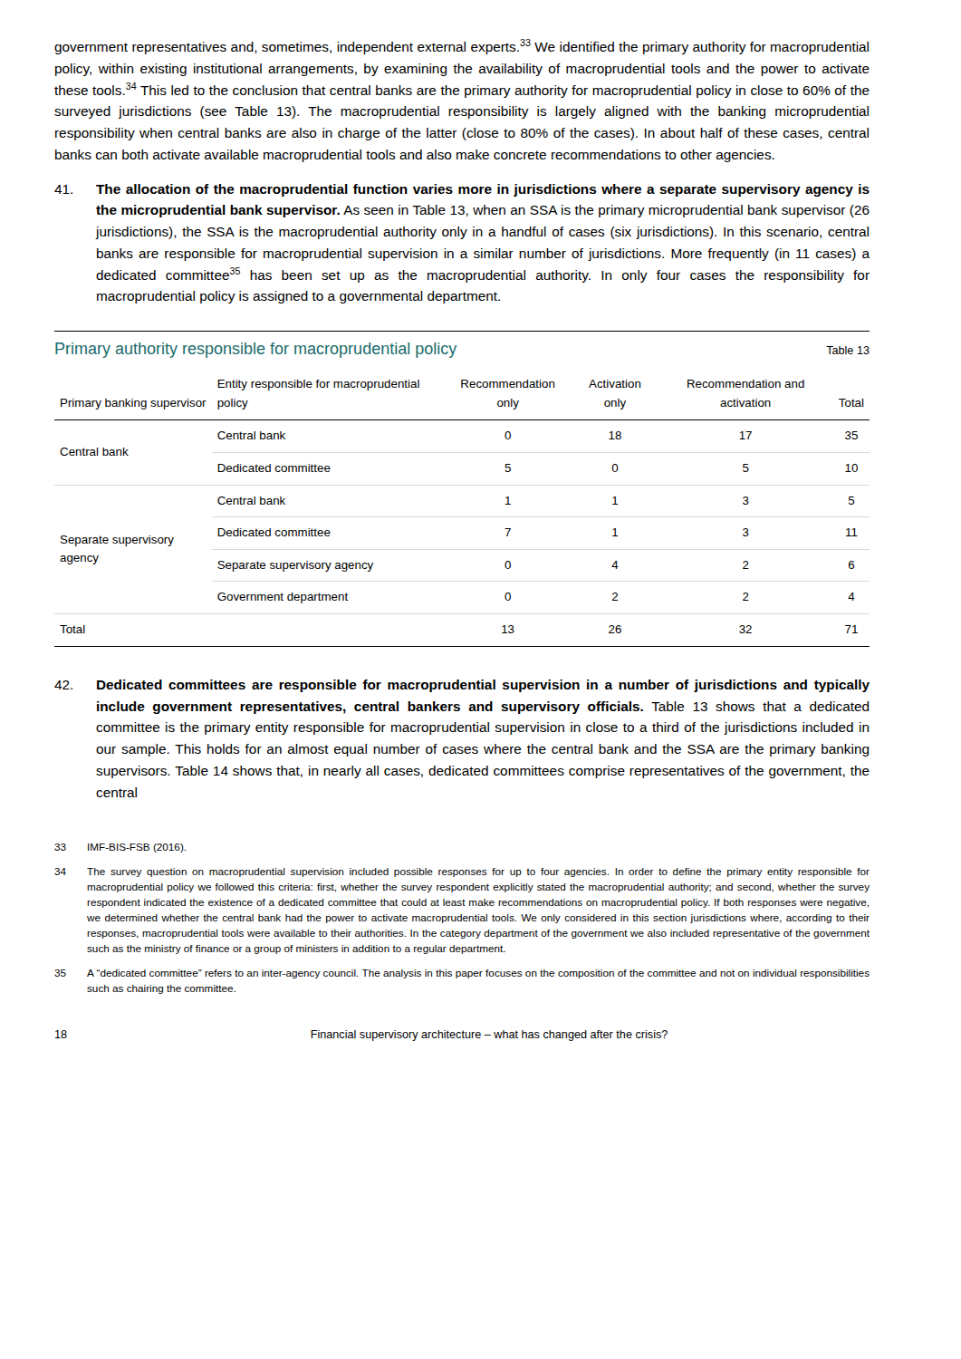government representatives and, sometimes, independent external experts.33 We identified the primary authority for macroprudential policy, within existing institutional arrangements, by examining the availability of macroprudential tools and the power to activate these tools.34 This led to the conclusion that central banks are the primary authority for macroprudential policy in close to 60% of the surveyed jurisdictions (see Table 13). The macroprudential responsibility is largely aligned with the banking microprudential responsibility when central banks are also in charge of the latter (close to 80% of the cases). In about half of these cases, central banks can both activate available macroprudential tools and also make concrete recommendations to other agencies.
41.
The allocation of the macroprudential function varies more in jurisdictions where a separate supervisory agency is the microprudential bank supervisor. As seen in Table 13, when an SSA is the primary microprudential bank supervisor (26 jurisdictions), the SSA is the macroprudential authority only in a handful of cases (six jurisdictions). In this scenario, central banks are responsible for macroprudential supervision in a similar number of jurisdictions. More frequently (in 11 cases) a dedicated committee35 has been set up as the macroprudential authority. In only four cases the responsibility for macroprudential policy is assigned to a governmental department.
Primary authority responsible for macroprudential policy Table 13
| Primary banking supervisor | Entity responsible for macroprudential policy | Recommendation only | Activation only | Recommendation and activation | Total |
| --- | --- | --- | --- | --- | --- |
| Central bank | Central bank | 0 | 18 | 17 | 35 |
| Dedicated committee | 5 | 0 | 5 | 10 |
| Separate supervisory agency | Central bank | 1 | 1 | 3 | 5 |
| Dedicated committee | 7 | 1 | 3 | 11 |
| Separate supervisory agency | 0 | 4 | 2 | 6 |
| Government department | 0 | 2 | 2 | 4 |
| Total | 13 | 26 | 32 | 71 |
42.
Dedicated committees are responsible for macroprudential supervision in a number of jurisdictions and typically include government representatives, central bankers and supervisory officials. Table 13 shows that a dedicated committee is the primary entity responsible for macroprudential supervision in close to a third of the jurisdictions included in our sample. This holds for an almost equal number of cases where the central bank and the SSA are the primary banking supervisors. Table 14 shows that, in nearly all cases, dedicated committees comprise representatives of the government, the central
33
IMF-BIS-FSB (2016).
34
The survey question on macroprudential supervision included possible responses for up to four agencies. In order to define the primary entity responsible for macroprudential policy we followed this criteria: first, whether the survey respondent explicitly stated the macroprudential authority; and second, whether the survey respondent indicated the existence of a dedicated committee that could at least make recommendations on macroprudential policy. If both responses were negative, we determined whether the central bank had the power to activate macroprudential tools. We only considered in this section jurisdictions where, according to their responses, macroprudential tools were available to their authorities. In the category department of the government we also included representative of the government such as the ministry of finance or a group of ministers in addition to a regular department.
35
A “dedicated committee” refers to an inter-agency council. The analysis in this paper focuses on the composition of the committee and not on individual responsibilities such as chairing the committee.
18
Financial supervisory architecture – what has changed after the crisis?